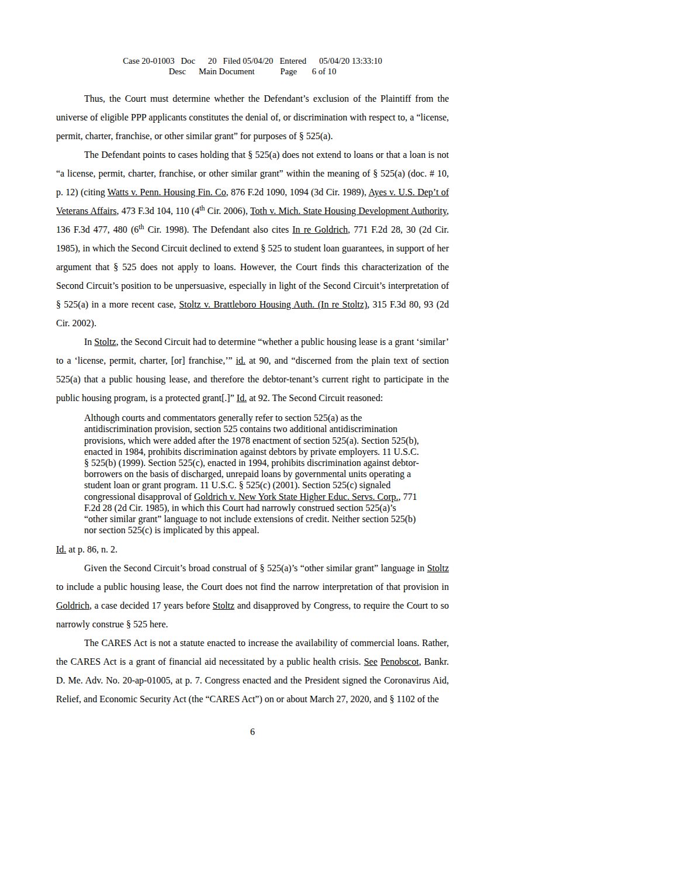Case 20-01003 Doc 20 Filed 05/04/20 Entered 05/04/20 13:33:10 Desc Main Document Page 6 of 10
Thus, the Court must determine whether the Defendant’s exclusion of the Plaintiff from the universe of eligible PPP applicants constitutes the denial of, or discrimination with respect to, a “license, permit, charter, franchise, or other similar grant” for purposes of § 525(a).
The Defendant points to cases holding that § 525(a) does not extend to loans or that a loan is not “a license, permit, charter, franchise, or other similar grant” within the meaning of § 525(a) (doc. # 10, p. 12) (citing Watts v. Penn. Housing Fin. Co, 876 F.2d 1090, 1094 (3d Cir. 1989), Ayes v. U.S. Dep’t of Veterans Affairs, 473 F.3d 104, 110 (4th Cir. 2006), Toth v. Mich. State Housing Development Authority, 136 F.3d 477, 480 (6th Cir. 1998). The Defendant also cites In re Goldrich, 771 F.2d 28, 30 (2d Cir. 1985), in which the Second Circuit declined to extend § 525 to student loan guarantees, in support of her argument that § 525 does not apply to loans. However, the Court finds this characterization of the Second Circuit’s position to be unpersuasive, especially in light of the Second Circuit’s interpretation of § 525(a) in a more recent case, Stoltz v. Brattleboro Housing Auth. (In re Stoltz), 315 F.3d 80, 93 (2d Cir. 2002).
In Stoltz, the Second Circuit had to determine “whether a public housing lease is a grant ‘similar’ to a ‘license, permit, charter, [or] franchise,’” id. at 90, and “discerned from the plain text of section 525(a) that a public housing lease, and therefore the debtor-tenant’s current right to participate in the public housing program, is a protected grant[.]” Id. at 92. The Second Circuit reasoned:
Although courts and commentators generally refer to section 525(a) as the antidiscrimination provision, section 525 contains two additional antidiscrimination provisions, which were added after the 1978 enactment of section 525(a). Section 525(b), enacted in 1984, prohibits discrimination against debtors by private employers. 11 U.S.C. § 525(b) (1999). Section 525(c), enacted in 1994, prohibits discrimination against debtor-borrowers on the basis of discharged, unrepaid loans by governmental units operating a student loan or grant program. 11 U.S.C. § 525(c) (2001). Section 525(c) signaled congressional disapproval of Goldrich v. New York State Higher Educ. Servs. Corp., 771 F.2d 28 (2d Cir. 1985), in which this Court had narrowly construed section 525(a)’s “other similar grant” language to not include extensions of credit. Neither section 525(b) nor section 525(c) is implicated by this appeal.
Id. at p. 86, n. 2.
Given the Second Circuit’s broad construal of § 525(a)’s “other similar grant” language in Stoltz to include a public housing lease, the Court does not find the narrow interpretation of that provision in Goldrich, a case decided 17 years before Stoltz and disapproved by Congress, to require the Court to so narrowly construe § 525 here.
The CARES Act is not a statute enacted to increase the availability of commercial loans. Rather, the CARES Act is a grant of financial aid necessitated by a public health crisis. See Penobscot, Bankr. D. Me. Adv. No. 20-ap-01005, at p. 7. Congress enacted and the President signed the Coronavirus Aid, Relief, and Economic Security Act (the “CARES Act”) on or about March 27, 2020, and § 1102 of the
6